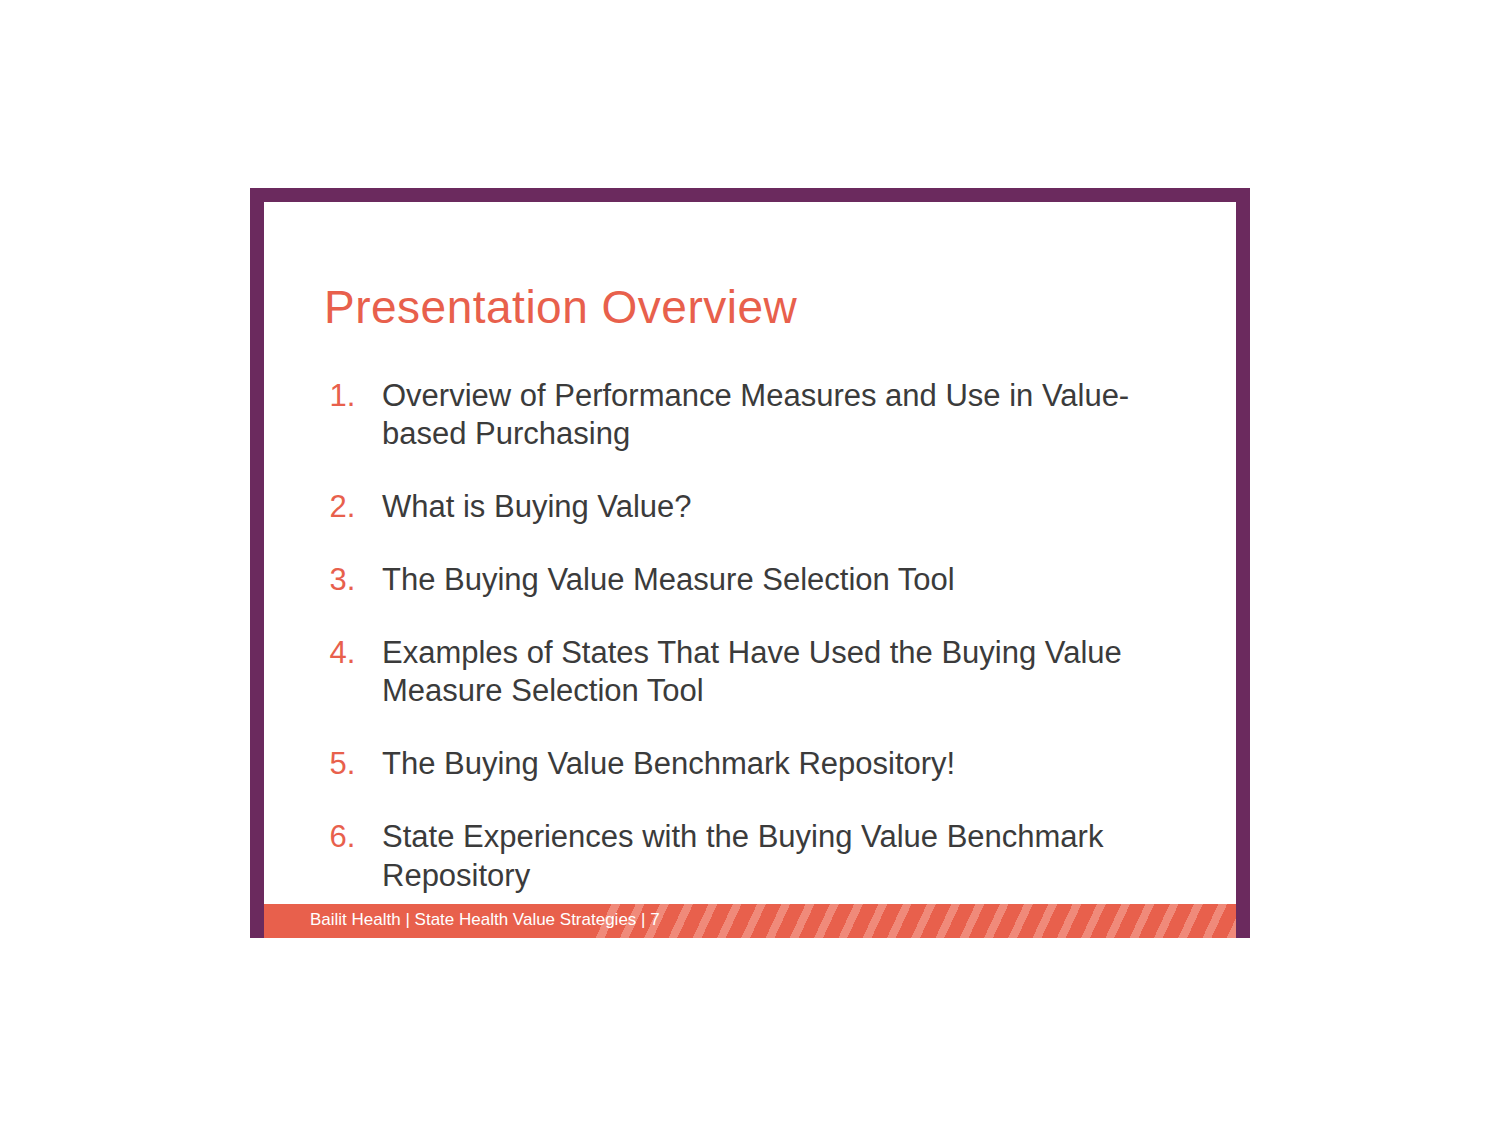Presentation Overview
Overview of Performance Measures and Use in Value-based Purchasing
What is Buying Value?
The Buying Value Measure Selection Tool
Examples of States That Have Used the Buying Value Measure Selection Tool
The Buying Value Benchmark Repository!
State Experiences with the Buying Value Benchmark Repository
Bailit Health | State Health Value Strategies | 7